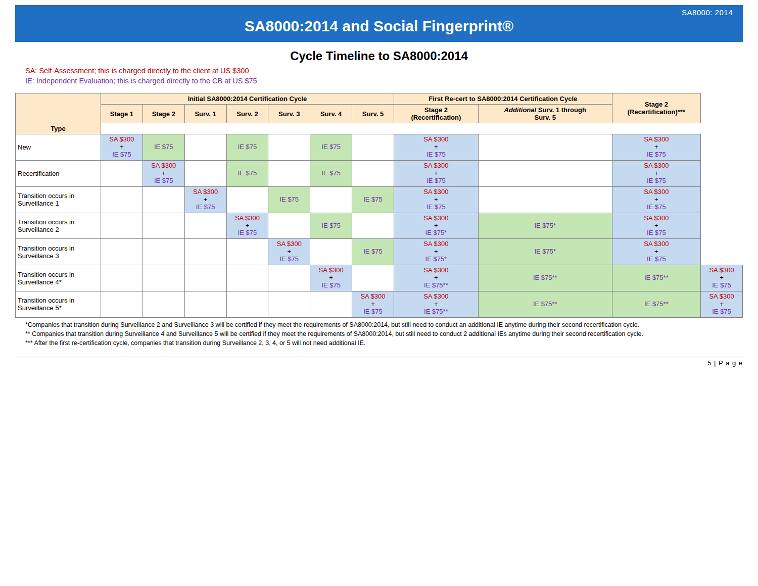SA8000: 2014
SA8000:2014 and Social Fingerprint®
Cycle Timeline to SA8000:2014
SA: Self-Assessment; this is charged directly to the client at US $300
IE: Independent Evaluation; this is charged directly to the CB at US $75
| | Initial SA8000:2014 Certification Cycle | First Re-cert to SA8000:2014 Certification Cycle | Stage 2 (Recertification)*** |
| --- | --- | --- | --- |
| Stage 1 | Stage 2 | Surv. 1 | Surv. 2 | Surv. 3 | Surv. 4 | Surv. 5 | Stage 2 (Recertification) | Additional Surv. 1 through Surv. 5 |
| Type | |
| New | SA $300 + IE $75 | IE $75 | | IE $75 | | IE $75 | | SA $300 + IE $75 | | SA $300 + IE $75 |
| Recertification | | SA $300 + IE $75 | | IE $75 | | IE $75 | | SA $300 + IE $75 | | SA $300 + IE $75 |
| Transition occurs in Surveillance 1 | | | SA $300 + IE $75 | | IE $75 | | IE $75 | SA $300 + IE $75 | | SA $300 + IE $75 |
| Transition occurs in Surveillance 2 | | | | SA $300 + IE $75 | | IE $75 | | SA $300 + IE $75* | IE $75* | SA $300 + IE $75 |
| Transition occurs in Surveillance 3 | | | | | SA $300 + IE $75 | | IE $75 | SA $300 + IE $75* | IE $75* | SA $300 + IE $75 |
| Transition occurs in Surveillance 4* | | | | | | SA $300 + IE $75 | | SA $300 + IE $75** | IE $75** | IE $75** | SA $300 + IE $75 |
| Transition occurs in Surveillance 5* | | | | | | | SA $300 + IE $75 | SA $300 + IE $75** | IE $75** | IE $75** | SA $300 + IE $75 |
*Companies that transition during Surveillance 2 and Surveillance 3 will be certified if they meet the requirements of SA8000:2014, but still need to conduct an additional IE anytime during their second recertification cycle.
** Companies that transition during Surveillance 4 and Surveillance 5 will be certified if they meet the requirements of SA8000:2014, but still need to conduct 2 additional IEs anytime during their second recertification cycle.
*** After the first re-certification cycle, companies that transition during Surveillance 2, 3, 4, or 5 will not need additional IE.
5 | P a g e